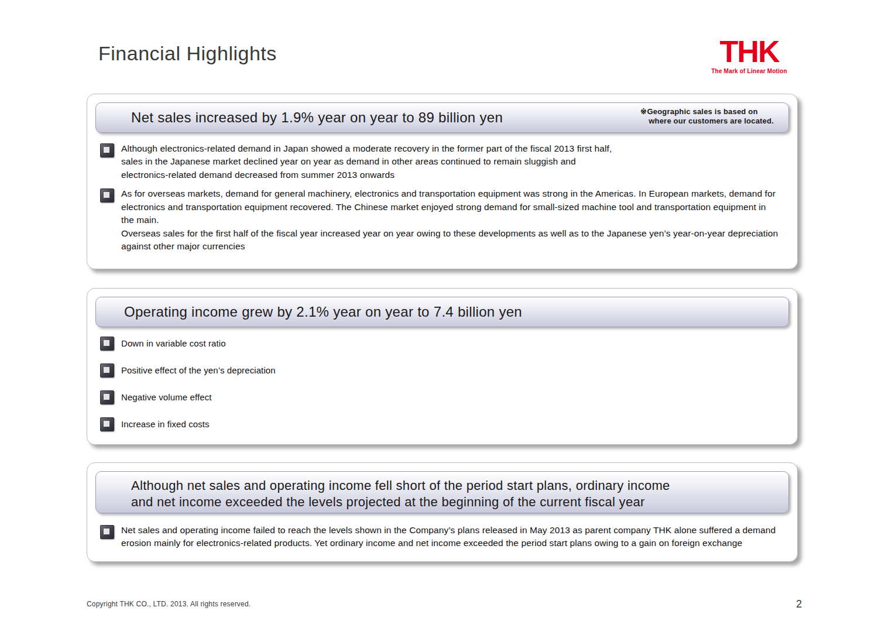Financial Highlights
THK
The Mark of Linear Motion
Net sales increased by 1.9% year on year to 89 billion yen
※Geographic sales is based on where our customers are located.
Although electronics-related demand in Japan showed a moderate recovery in the former part of the fiscal 2013 first half,
sales in the Japanese market declined year on year as demand in other areas continued to remain sluggish and
electronics-related demand decreased from summer 2013 onwards
As for overseas markets, demand for general machinery, electronics and transportation equipment was strong in the Americas. In European markets, demand for electronics and transportation equipment recovered. The Chinese market enjoyed strong demand for small-sized machine tool and transportation equipment in the main.
Overseas sales for the first half of the fiscal year increased year on year owing to these developments as well as to the Japanese yen’s year-on-year depreciation against other major currencies
Operating income grew by 2.1% year on year to 7.4 billion yen
Down in variable cost ratio
Positive effect of the yen’s depreciation
Negative volume effect
Increase in fixed costs
Although net sales and operating income fell short of the period start plans, ordinary income
and net income exceeded the levels projected at the beginning of the current fiscal year
Net sales and operating income failed to reach the levels shown in the Company’s plans released in May 2013 as parent company THK alone suffered a demand erosion mainly for electronics-related products. Yet ordinary income and net income exceeded the period start plans owing to a gain on foreign exchange
Copyright THK CO., LTD. 2013. All rights reserved.
2